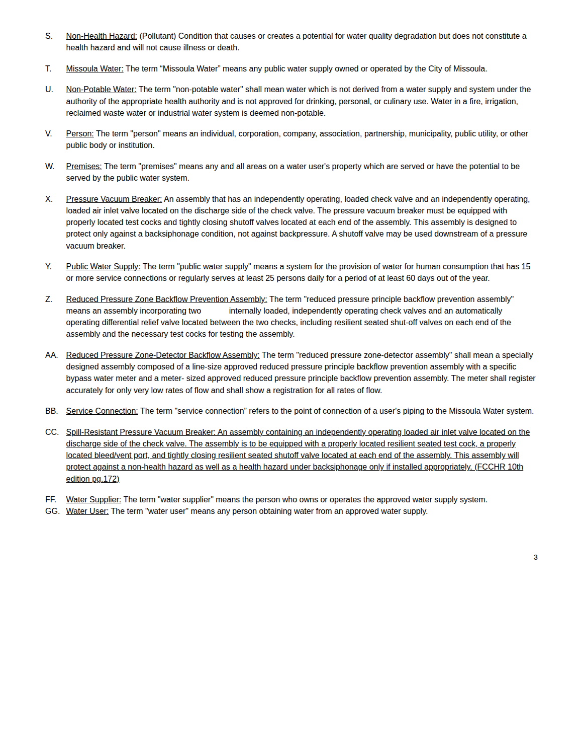S. Non-Health Hazard: (Pollutant) Condition that causes or creates a potential for water quality degradation but does not constitute a health hazard and will not cause illness or death.
T. Missoula Water: The term “Missoula Water” means any public water supply owned or operated by the City of Missoula.
U. Non-Potable Water: The term "non-potable water" shall mean water which is not derived from a water supply and system under the authority of the appropriate health authority and is not approved for drinking, personal, or culinary use. Water in a fire, irrigation, reclaimed waste water or industrial water system is deemed non-potable.
V. Person: The term "person" means an individual, corporation, company, association, partnership, municipality, public utility, or other public body or institution.
W. Premises: The term "premises" means any and all areas on a water user's property which are served or have the potential to be served by the public water system.
X. Pressure Vacuum Breaker: An assembly that has an independently operating, loaded check valve and an independently operating, loaded air inlet valve located on the discharge side of the check valve. The pressure vacuum breaker must be equipped with properly located test cocks and tightly closing shutoff valves located at each end of the assembly. This assembly is designed to protect only against a backsiphonage condition, not against backpressure. A shutoff valve may be used downstream of a pressure vacuum breaker.
Y. Public Water Supply: The term "public water supply" means a system for the provision of water for human consumption that has 15 or more service connections or regularly serves at least 25 persons daily for a period of at least 60 days out of the year.
Z. Reduced Pressure Zone Backflow Prevention Assembly: The term "reduced pressure principle backflow prevention assembly" means an assembly incorporating two internally loaded, independently operating check valves and an automatically operating differential relief valve located between the two checks, including resilient seated shut-off valves on each end of the assembly and the necessary test cocks for testing the assembly.
AA. Reduced Pressure Zone-Detector Backflow Assembly: The term "reduced pressure zone-detector assembly" shall mean a specially designed assembly composed of a line-size approved reduced pressure principle backflow prevention assembly with a specific bypass water meter and a meter- sized approved reduced pressure principle backflow prevention assembly. The meter shall register accurately for only very low rates of flow and shall show a registration for all rates of flow.
BB. Service Connection: The term "service connection” refers to the point of connection of a user's piping to the Missoula Water system.
CC. Spill-Resistant Pressure Vacuum Breaker: An assembly containing an independently operating loaded air inlet valve located on the discharge side of the check valve. The assembly is to be equipped with a properly located resilient seated test cock, a properly located bleed/vent port, and tightly closing resilient seated shutoff valve located at each end of the assembly. This assembly will protect against a non-health hazard as well as a health hazard under backsiphonage only if installed appropriately. (FCCHR 10th edition pg.172)
FF. Water Supplier: The term "water supplier" means the person who owns or operates the approved water supply system.
GG. Water User: The term "water user" means any person obtaining water from an approved water supply.
3